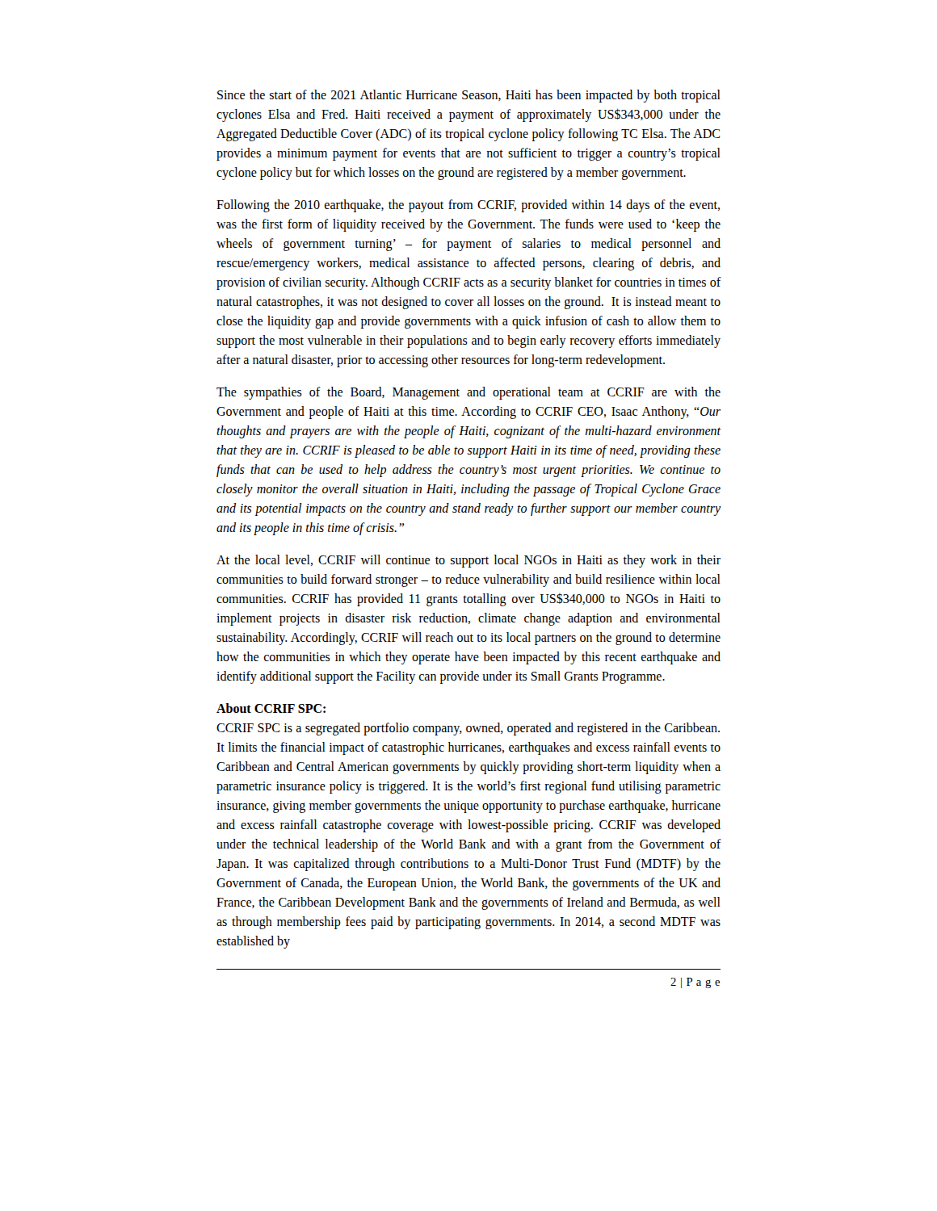Since the start of the 2021 Atlantic Hurricane Season, Haiti has been impacted by both tropical cyclones Elsa and Fred. Haiti received a payment of approximately US$343,000 under the Aggregated Deductible Cover (ADC) of its tropical cyclone policy following TC Elsa. The ADC provides a minimum payment for events that are not sufficient to trigger a country’s tropical cyclone policy but for which losses on the ground are registered by a member government.
Following the 2010 earthquake, the payout from CCRIF, provided within 14 days of the event, was the first form of liquidity received by the Government. The funds were used to ‘keep the wheels of government turning’ – for payment of salaries to medical personnel and rescue/emergency workers, medical assistance to affected persons, clearing of debris, and provision of civilian security. Although CCRIF acts as a security blanket for countries in times of natural catastrophes, it was not designed to cover all losses on the ground. It is instead meant to close the liquidity gap and provide governments with a quick infusion of cash to allow them to support the most vulnerable in their populations and to begin early recovery efforts immediately after a natural disaster, prior to accessing other resources for long-term redevelopment.
The sympathies of the Board, Management and operational team at CCRIF are with the Government and people of Haiti at this time. According to CCRIF CEO, Isaac Anthony, “Our thoughts and prayers are with the people of Haiti, cognizant of the multi-hazard environment that they are in. CCRIF is pleased to be able to support Haiti in its time of need, providing these funds that can be used to help address the country’s most urgent priorities. We continue to closely monitor the overall situation in Haiti, including the passage of Tropical Cyclone Grace and its potential impacts on the country and stand ready to further support our member country and its people in this time of crisis.”
At the local level, CCRIF will continue to support local NGOs in Haiti as they work in their communities to build forward stronger – to reduce vulnerability and build resilience within local communities. CCRIF has provided 11 grants totalling over US$340,000 to NGOs in Haiti to implement projects in disaster risk reduction, climate change adaption and environmental sustainability. Accordingly, CCRIF will reach out to its local partners on the ground to determine how the communities in which they operate have been impacted by this recent earthquake and identify additional support the Facility can provide under its Small Grants Programme.
About CCRIF SPC:
CCRIF SPC is a segregated portfolio company, owned, operated and registered in the Caribbean. It limits the financial impact of catastrophic hurricanes, earthquakes and excess rainfall events to Caribbean and Central American governments by quickly providing short-term liquidity when a parametric insurance policy is triggered. It is the world’s first regional fund utilising parametric insurance, giving member governments the unique opportunity to purchase earthquake, hurricane and excess rainfall catastrophe coverage with lowest-possible pricing. CCRIF was developed under the technical leadership of the World Bank and with a grant from the Government of Japan. It was capitalized through contributions to a Multi-Donor Trust Fund (MDTF) by the Government of Canada, the European Union, the World Bank, the governments of the UK and France, the Caribbean Development Bank and the governments of Ireland and Bermuda, as well as through membership fees paid by participating governments. In 2014, a second MDTF was established by
2 | P a g e